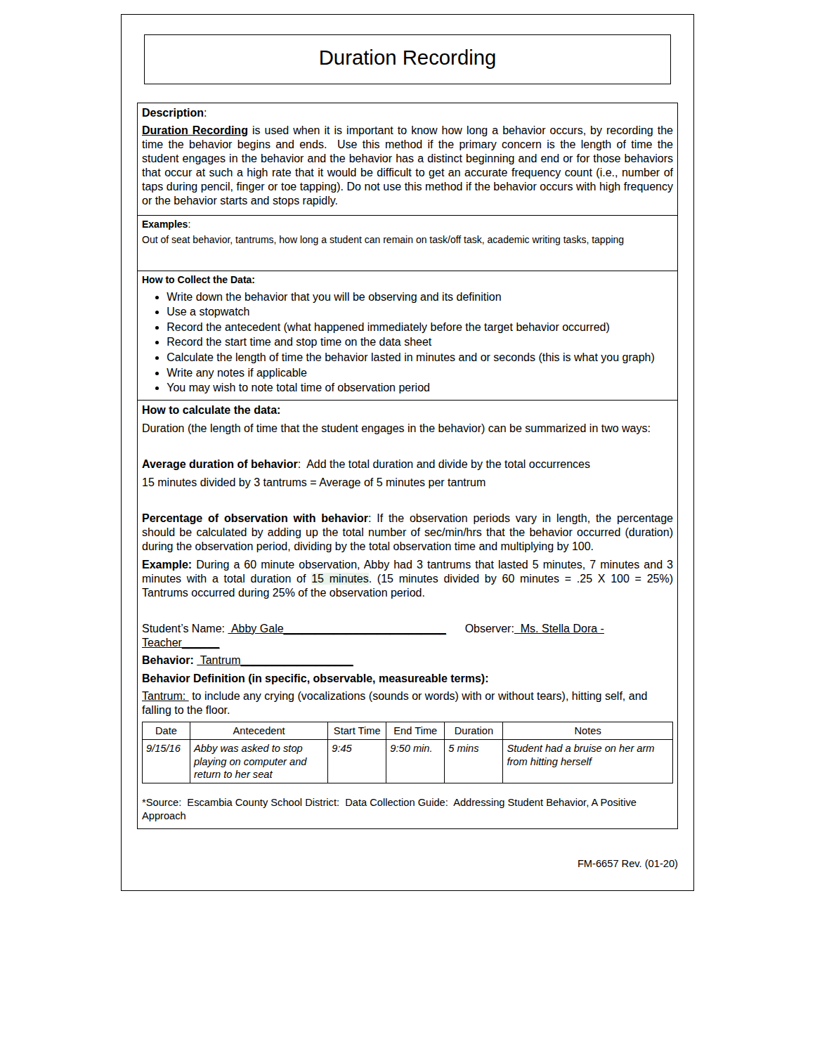Duration Recording
| Description : Duration Recording is used when it is important to know how long a behavior occurs, by recording the time the behavior begins and ends. Use this method if the primary concern is the length of time the student engages in the behavior and the behavior has a distinct beginning and end or for those behaviors that occur at such a high rate that it would be difficult to get an accurate frequency count (i.e., number of taps during pencil, finger or toe tapping). Do not use this method if the behavior occurs with high frequency or the behavior starts and stops rapidly. |
| Examples : Out of seat behavior, tantrums, how long a student can remain on task/off task, academic writing tasks, tapping |
| How to Collect the Data: Write down the behavior that you will be observing and its definition Use a stopwatch Record the antecedent (what happened immediately before the target behavior occurred) Record the start time and stop time on the data sheet Calculate the length of time the behavior lasted in minutes and or seconds (this is what you graph) Write any notes if applicable You may wish to note total time of observation period |
| How to calculate the data: Duration (the length of time that the student engages in the behavior) can be summarized in two ways: Average duration of behavior : Add the total duration and divide by the total occurrences 15 minutes divided by 3 tantrums = Average of 5 minutes per tantrum Percentage of observation with behavior : If the observation periods vary in length, the percentage should be calculated by adding up the total number of sec/min/hrs that the behavior occurred (duration) during the observation period, dividing by the total observation time and multiplying by 100. Example: During a 60 minute observation, Abby had 3 tantrums that lasted 5 minutes, 7 minutes and 3 minutes with a total duration of 15 minutes . (15 minutes divided by 60 minutes = .25 X 100 = 25%) Tantrums occurred during 25% of the observation period. Student’s Name: Abby Gale__________________________ Observer: Ms. Stella Dora - Teacher______ Behavior: Tantrum__________________ Behavior Definition (in specific, observable, measureable terms): Tantrum: to include any crying (vocalizations (sounds or words) with or without tears), hitting self, and falling to the floor. / Date / Antecedent / Start Time / End Time / Duration / Notes / / --- / --- / --- / --- / --- / --- / / 9/15/16 / Abby was asked to stop playing on computer and return to her seat / 9:45 / 9:50 min. / 5 mins / Student had a bruise on her arm from hitting herself / *Source: Escambia County School District: Data Collection Guide: Addressing Student Behavior, A Positive Approach |
FM-6657 Rev. (01-20)